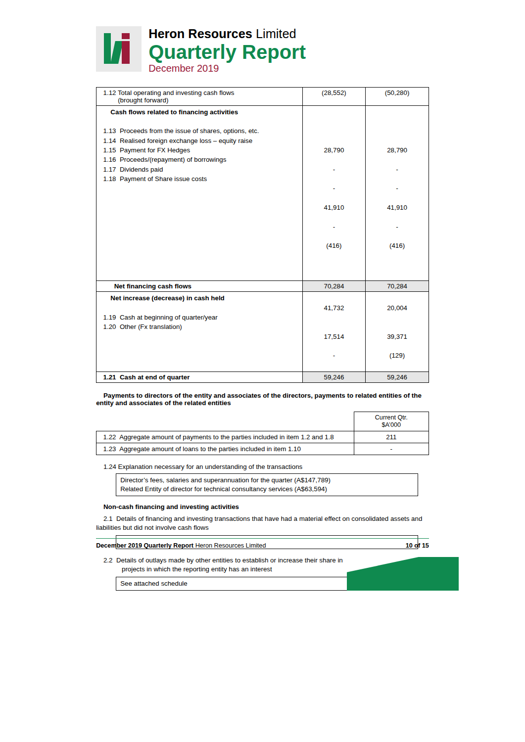Heron Resources Limited
Quarterly Report
December 2019
| 1.12 Total operating and investing cash flows (brought forward) | (28,552) | (50,280) |
| Cash flows related to financing activities 1.13 Proceeds from the issue of shares, options, etc. 1.14 Realised foreign exchange loss – equity raise 1.15 Payment for FX Hedges 1.16 Proceeds/(repayment) of borrowings 1.17 Dividends paid 1.18 Payment of Share issue costs | 28,790 - - 41,910 - (416) | 28,790 - - 41,910 - (416) |
| Net financing cash flows | 70,284 | 70,284 |
| Net increase (decrease) in cash held 1.19 Cash at beginning of quarter/year 1.20 Other (Fx translation) | 41,732 17,514 - | 20,004 39,371 (129) |
| 1.21 Cash at end of quarter | 59,246 | 59,246 |
Payments to directors of the entity and associates of the directors, payments to related entities of the entity and associates of the related entities
| | Current Qtr. $A’000 |
| 1.22 Aggregate amount of payments to the parties included in item 1.2 and 1.8 | 211 |
| 1.23 Aggregate amount of loans to the parties included in item 1.10 | - |
1.24 Explanation necessary for an understanding of the transactions
Director’s fees, salaries and superannuation for the quarter (A$147,789)
Related Entity of director for technical consultancy services (A$63,594)
Non-cash financing and investing activities
2.1 Details of financing and investing transactions that have had a material effect on consolidated assets and liabilities but did not involve cash flows
2.2 Details of outlays made by other entities to establish or increase their share in
projects in which the reporting entity has an interest
See attached schedule
December 2019 Quarterly Report Heron Resources Limited
10 of 15